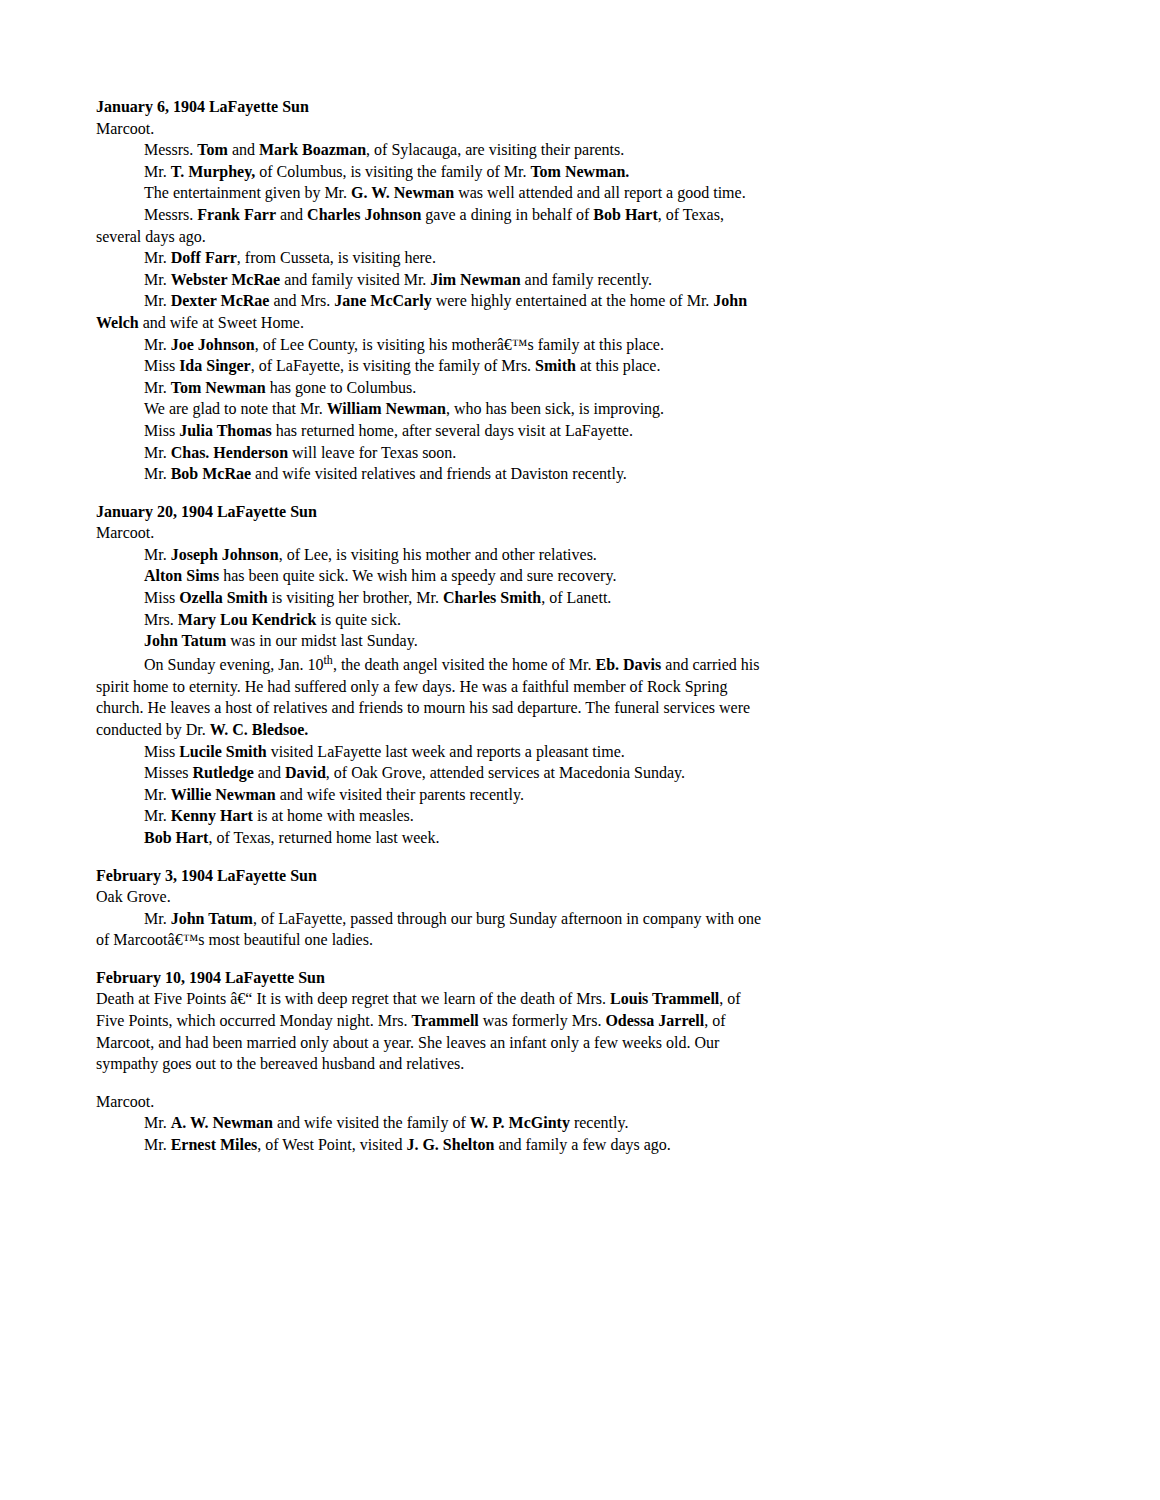January 6, 1904 LaFayette Sun
Marcoot.
Messrs. Tom and Mark Boazman, of Sylacauga, are visiting their parents.
Mr. T. Murphey, of Columbus, is visiting the family of Mr. Tom Newman.
The entertainment given by Mr. G. W. Newman was well attended and all report a good time.
Messrs. Frank Farr and Charles Johnson gave a dining in behalf of Bob Hart, of Texas, several days ago.
Mr. Doff Farr, from Cusseta, is visiting here.
Mr. Webster McRae and family visited Mr. Jim Newman and family recently.
Mr. Dexter McRae and Mrs. Jane McCarly were highly entertained at the home of Mr. John Welch and wife at Sweet Home.
Mr. Joe Johnson, of Lee County, is visiting his motherâ€™s family at this place.
Miss Ida Singer, of LaFayette, is visiting the family of Mrs. Smith at this place.
Mr. Tom Newman has gone to Columbus.
We are glad to note that Mr. William Newman, who has been sick, is improving.
Miss Julia Thomas has returned home, after several days visit at LaFayette.
Mr. Chas. Henderson will leave for Texas soon.
Mr. Bob McRae and wife visited relatives and friends at Daviston recently.
January 20, 1904 LaFayette Sun
Marcoot.
Mr. Joseph Johnson, of Lee, is visiting his mother and other relatives.
Alton Sims has been quite sick. We wish him a speedy and sure recovery.
Miss Ozella Smith is visiting her brother, Mr. Charles Smith, of Lanett.
Mrs. Mary Lou Kendrick is quite sick.
John Tatum was in our midst last Sunday.
On Sunday evening, Jan. 10th, the death angel visited the home of Mr. Eb. Davis and carried his spirit home to eternity. He had suffered only a few days. He was a faithful member of Rock Spring church. He leaves a host of relatives and friends to mourn his sad departure. The funeral services were conducted by Dr. W. C. Bledsoe.
Miss Lucile Smith visited LaFayette last week and reports a pleasant time.
Misses Rutledge and David, of Oak Grove, attended services at Macedonia Sunday.
Mr. Willie Newman and wife visited their parents recently.
Mr. Kenny Hart is at home with measles.
Bob Hart, of Texas, returned home last week.
February 3, 1904 LaFayette Sun
Oak Grove.
Mr. John Tatum, of LaFayette, passed through our burg Sunday afternoon in company with one of Marcootâ€™s most beautiful one ladies.
February 10, 1904 LaFayette Sun
Death at Five Points â€“ It is with deep regret that we learn of the death of Mrs. Louis Trammell, of Five Points, which occurred Monday night. Mrs. Trammell was formerly Mrs. Odessa Jarrell, of Marcoot, and had been married only about a year. She leaves an infant only a few weeks old. Our sympathy goes out to the bereaved husband and relatives.
Marcoot.
Mr. A. W. Newman and wife visited the family of W. P. McGinty recently.
Mr. Ernest Miles, of West Point, visited J. G. Shelton and family a few days ago.